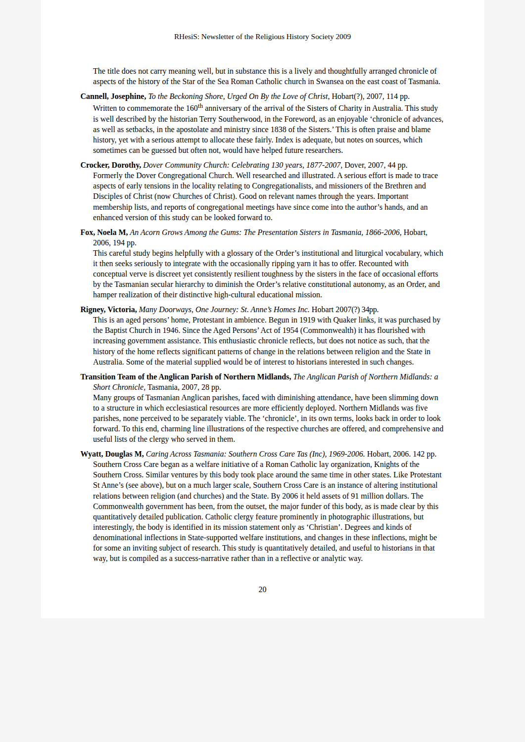RHesiS: Newsletter of the Religious History Society 2009
The title does not carry meaning well, but in substance this is a lively and thoughtfully arranged chronicle of aspects of the history of the Star of the Sea Roman Catholic church in Swansea on the east coast of Tasmania.
Cannell, Josephine, To the Beckoning Shore, Urged On By the Love of Christ, Hobart(?), 2007, 114 pp.
Written to commemorate the 160th anniversary of the arrival of the Sisters of Charity in Australia. This study is well described by the historian Terry Southerwood, in the Foreword, as an enjoyable ‘chronicle of advances, as well as setbacks, in the apostolate and ministry since 1838 of the Sisters.’ This is often praise and blame history, yet with a serious attempt to allocate these fairly. Index is adequate, but notes on sources, which sometimes can be guessed but often not, would have helped future researchers.
Crocker, Dorothy, Dover Community Church: Celebrating 130 years, 1877-2007, Dover, 2007, 44 pp.
Formerly the Dover Congregational Church. Well researched and illustrated. A serious effort is made to trace aspects of early tensions in the locality relating to Congregationalists, and missioners of the Brethren and Disciples of Christ (now Churches of Christ). Good on relevant names through the years. Important membership lists, and reports of congregational meetings have since come into the author’s hands, and an enhanced version of this study can be looked forward to.
Fox, Noela M, An Acorn Grows Among the Gums: The Presentation Sisters in Tasmania, 1866-2006, Hobart, 2006, 194 pp.
This careful study begins helpfully with a glossary of the Order’s institutional and liturgical vocabulary, which it then seeks seriously to integrate with the occasionally ripping yarn it has to offer. Recounted with conceptual verve is discreet yet consistently resilient toughness by the sisters in the face of occasional efforts by the Tasmanian secular hierarchy to diminish the Order’s relative constitutional autonomy, as an Order, and hamper realization of their distinctive high-cultural educational mission.
Rigney, Victoria, Many Doorways, One Journey: St. Anne’s Homes Inc. Hobart 2007(?) 34pp.
This is an aged persons’ home, Protestant in ambience. Begun in 1919 with Quaker links, it was purchased by the Baptist Church in 1946. Since the Aged Persons’ Act of 1954 (Commonwealth) it has flourished with increasing government assistance. This enthusiastic chronicle reflects, but does not notice as such, that the history of the home reflects significant patterns of change in the relations between religion and the State in Australia. Some of the material supplied would be of interest to historians interested in such changes.
Transition Team of the Anglican Parish of Northern Midlands, The Anglican Parish of Northern Midlands: a Short Chronicle, Tasmania, 2007, 28 pp.
Many groups of Tasmanian Anglican parishes, faced with diminishing attendance, have been slimming down to a structure in which ecclesiastical resources are more efficiently deployed. Northern Midlands was five parishes, none perceived to be separately viable. The ‘chronicle’, in its own terms, looks back in order to look forward. To this end, charming line illustrations of the respective churches are offered, and comprehensive and useful lists of the clergy who served in them.
Wyatt, Douglas M, Caring Across Tasmania: Southern Cross Care Tas (Inc), 1969-2006. Hobart, 2006. 142 pp.
Southern Cross Care began as a welfare initiative of a Roman Catholic lay organization, Knights of the Southern Cross. Similar ventures by this body took place around the same time in other states. Like Protestant St Anne’s (see above), but on a much larger scale, Southern Cross Care is an instance of altering institutional relations between religion (and churches) and the State. By 2006 it held assets of 91 million dollars. The Commonwealth government has been, from the outset, the major funder of this body, as is made clear by this quantitatively detailed publication. Catholic clergy feature prominently in photographic illustrations, but interestingly, the body is identified in its mission statement only as ‘Christian’. Degrees and kinds of denominational inflections in State-supported welfare institutions, and changes in these inflections, might be for some an inviting subject of research. This study is quantitatively detailed, and useful to historians in that way, but is compiled as a success-narrative rather than in a reflective or analytic way.
20